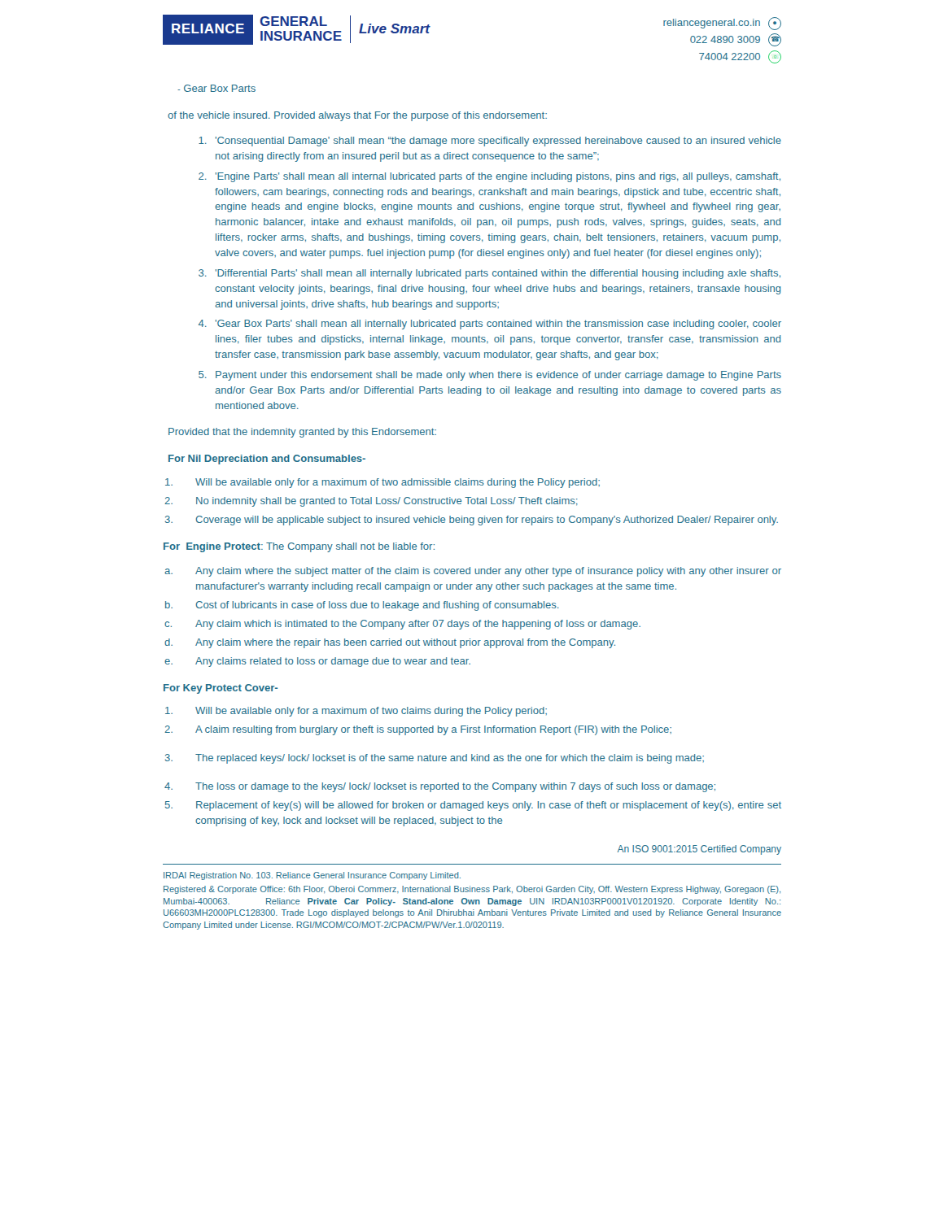RELIANCE
GENERAL
INSURANCE
Live Smart
reliancegeneral.co.in ●
022 4890 3009 ☎
74004 22200 ☏
- Gear Box Parts
of the vehicle insured. Provided always that For the purpose of this endorsement:
'Consequential Damage' shall mean “the damage more specifically expressed hereinabove caused to an insured vehicle not arising directly from an insured peril but as a direct consequence to the same”;
'Engine Parts' shall mean all internal lubricated parts of the engine including pistons, pins and rigs, all pulleys, camshaft, followers, cam bearings, connecting rods and bearings, crankshaft and main bearings, dipstick and tube, eccentric shaft, engine heads and engine blocks, engine mounts and cushions, engine torque strut, flywheel and flywheel ring gear, harmonic balancer, intake and exhaust manifolds, oil pan, oil pumps, push rods, valves, springs, guides, seats, and lifters, rocker arms, shafts, and bushings, timing covers, timing gears, chain, belt tensioners, retainers, vacuum pump, valve covers, and water pumps. fuel injection pump (for diesel engines only) and fuel heater (for diesel engines only);
'Differential Parts' shall mean all internally lubricated parts contained within the differential housing including axle shafts, constant velocity joints, bearings, final drive housing, four wheel drive hubs and bearings, retainers, transaxle housing and universal joints, drive shafts, hub bearings and supports;
'Gear Box Parts' shall mean all internally lubricated parts contained within the transmission case including cooler, cooler lines, filer tubes and dipsticks, internal linkage, mounts, oil pans, torque convertor, transfer case, transmission and transfer case, transmission park base assembly, vacuum modulator, gear shafts, and gear box;
Payment under this endorsement shall be made only when there is evidence of under carriage damage to Engine Parts and/or Gear Box Parts and/or Differential Parts leading to oil leakage and resulting into damage to covered parts as mentioned above.
Provided that the indemnity granted by this Endorsement:
For Nil Depreciation and Consumables-
1. Will be available only for a maximum of two admissible claims during the Policy period;
2. No indemnity shall be granted to Total Loss/ Constructive Total Loss/ Theft claims;
3. Coverage will be applicable subject to insured vehicle being given for repairs to Company's Authorized Dealer/ Repairer only.
For Engine Protect: The Company shall not be liable for:
a. Any claim where the subject matter of the claim is covered under any other type of insurance policy with any other insurer or manufacturer's warranty including recall campaign or under any other such packages at the same time.
b. Cost of lubricants in case of loss due to leakage and flushing of consumables.
c. Any claim which is intimated to the Company after 07 days of the happening of loss or damage.
d. Any claim where the repair has been carried out without prior approval from the Company.
e. Any claims related to loss or damage due to wear and tear.
For Key Protect Cover-
1. Will be available only for a maximum of two claims during the Policy period;
2. A claim resulting from burglary or theft is supported by a First Information Report (FIR) with the Police;
3. The replaced keys/ lock/ lockset is of the same nature and kind as the one for which the claim is being made;
4. The loss or damage to the keys/ lock/ lockset is reported to the Company within 7 days of such loss or damage;
5. Replacement of key(s) will be allowed for broken or damaged keys only. In case of theft or misplacement of key(s), entire set comprising of key, lock and lockset will be replaced, subject to the
An ISO 9001:2015 Certified Company
IRDAI Registration No. 103. Reliance General Insurance Company Limited.
Registered & Corporate Office: 6th Floor, Oberoi Commerz, International Business Park, Oberoi Garden City, Off. Western Express Highway, Goregaon (E), Mumbai-400063. Reliance Private Car Policy- Stand-alone Own Damage UIN IRDAN103RP0001V01201920. Corporate Identity No.: U66603MH2000PLC128300. Trade Logo displayed belongs to Anil Dhirubhai Ambani Ventures Private Limited and used by Reliance General Insurance Company Limited under License. RGI/MCOM/CO/MOT-2/CPACM/PW/Ver.1.0/020119.